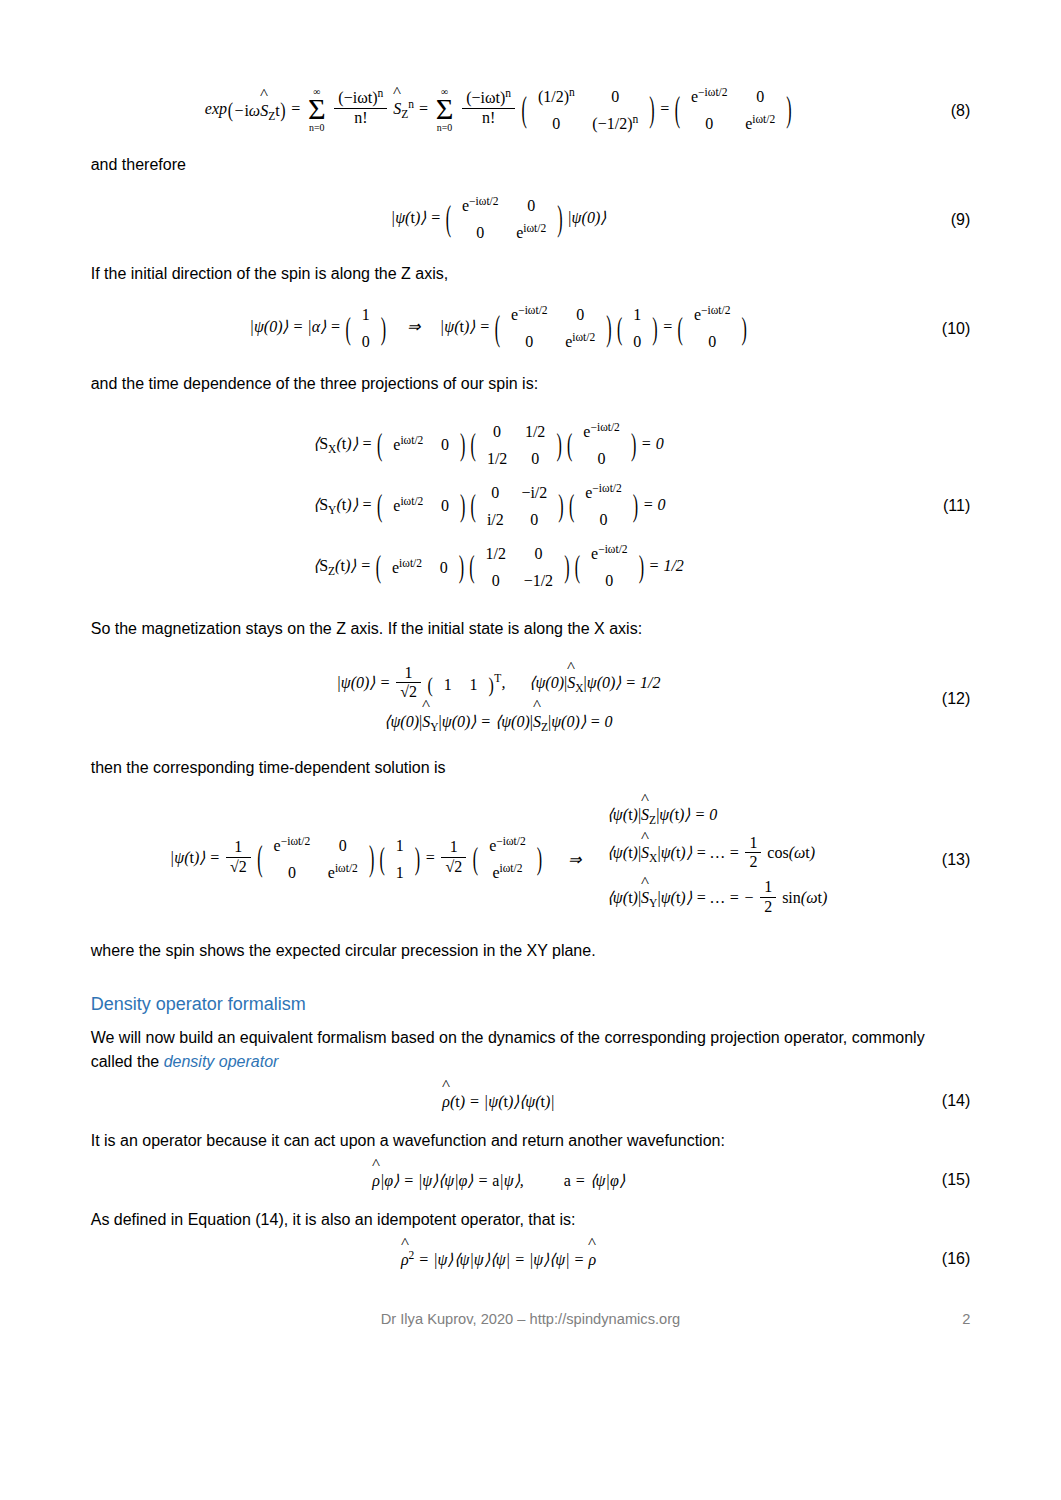exp(−iωSZt) = ∞Σn=0 (−iωt)n n! SZn = ∞Σn=0 (−iωt)n n! (
| (1/2) n | 0 |
| 0 | (−1/2) n |
) = (
| e − i ω t /2 | 0 |
| 0 | e i ω t /2 |
)
(8)
and therefore
|ψ(t)⟩ = (
| e − i ω t /2 | 0 |
| 0 | e i ω t /2 |
) |ψ(0)⟩
(9)
If the initial direction of the spin is along the Z axis,
|ψ(0)⟩ = |α⟩ = (
| 1 |
| 0 |
) ⇒ |ψ(t)⟩ = (
| e − i ω t /2 | 0 |
| 0 | e i ω t /2 |
) (
| 1 |
| 0 |
) = (
| e − i ω t /2 |
| 0 |
)
(10)
and the time dependence of the three projections of our spin is:
⟨SX(t)⟩ = (
| e i ω t /2 | 0 |
) (
| 0 | 1/2 |
| 1/2 | 0 |
) (
| e − i ω t /2 |
| 0 |
) = 0
⟨SY(t)⟩ = (
| e i ω t /2 | 0 |
) (
| 0 | − i /2 |
| i /2 | 0 |
) (
| e − i ω t /2 |
| 0 |
) = 0
⟨SZ(t)⟩ = (
| e i ω t /2 | 0 |
) (
| 1/2 | 0 |
| 0 | −1/2 |
) (
| e − i ω t /2 |
| 0 |
) = 1/2
(11)
So the magnetization stays on the Z axis. If the initial state is along the X axis:
|ψ(0)⟩ = 1√2 (
| 1 | 1 |
)T, ⟨ψ(0)|SX|ψ(0)⟩ = 1/2
⟨ψ(0)|SY|ψ(0)⟩ = ⟨ψ(0)|SZ|ψ(0)⟩ = 0
(12)
then the corresponding time-dependent solution is
|ψ(t)⟩ = 1√2 (
| e − i ω t /2 | 0 |
| 0 | e i ω t /2 |
) (
| 1 |
| 1 |
) = 1√2 (
| e − i ω t /2 |
| e i ω t /2 |
)
⇒
⟨ψ(t)|SZ|ψ(t)⟩ = 0
⟨ψ(t)|SX|ψ(t)⟩ = … = 12 cos(ωt)
⟨ψ(t)|SY|ψ(t)⟩ = … = − 12 sin(ωt)
(13)
where the spin shows the expected circular precession in the XY plane.
Density operator formalism
We will now build an equivalent formalism based on the dynamics of the corresponding projection operator, commonly called the density operator
ρ(t) = |ψ(t)⟩⟨ψ(t)|
(14)
It is an operator because it can act upon a wavefunction and return another wavefunction:
ρ|φ⟩ = |ψ⟩⟨ψ|φ⟩ = a|ψ⟩, a = ⟨ψ|φ⟩
(15)
As defined in Equation (14), it is also an idempotent operator, that is:
ρ2 = |ψ⟩⟨ψ|ψ⟩⟨ψ| = |ψ⟩⟨ψ| = ρ
(16)
Dr Ilya Kuprov, 2020 – http://spindynamics.org 2